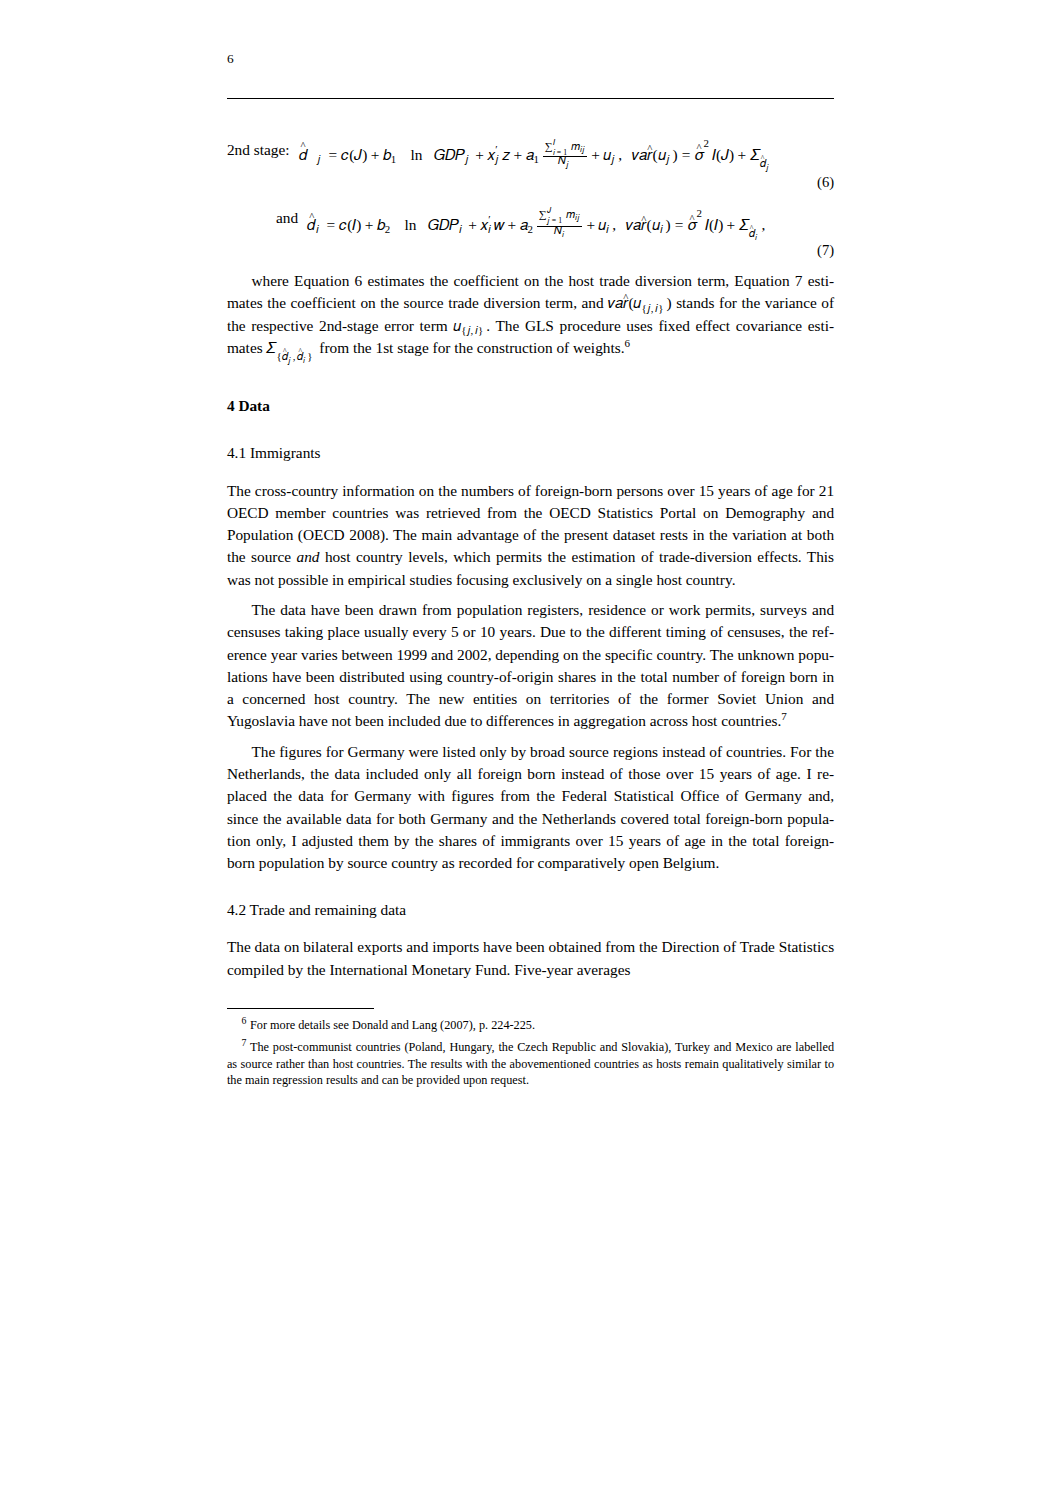6
2nd stage: d^ j = c(J) + b1  ln  GDPj + xj′ z + a1 ∑i=1Imij Nj + uj , var^(uj) = σ^2 I(J) + Σd^j
(6)
and d^i = c(I) + b2  ln  GDPi + xi′ w + a2 ∑j=1Jmij Ni + ui , var^(ui) = σ^2 I(I) + Σd^i ,
(7)
where Equation 6 estimates the coefficient on the host trade diversion term, Equation 7 estimates the coefficient on the source trade diversion term, and var^(u{j,i}) stands for the variance of the respective 2nd-stage error term u{j,i}. The GLS procedure uses fixed effect covariance estimates Σ{d^j,d^i} from the 1st stage for the construction of weights.6
4 Data
4.1 Immigrants
The cross-country information on the numbers of foreign-born persons over 15 years of age for 21 OECD member countries was retrieved from the OECD Statistics Portal on Demography and Population (OECD 2008). The main advantage of the present dataset rests in the variation at both the source and host country levels, which permits the estimation of trade-diversion effects. This was not possible in empirical studies focusing exclusively on a single host country.
The data have been drawn from population registers, residence or work permits, surveys and censuses taking place usually every 5 or 10 years. Due to the different timing of censuses, the reference year varies between 1999 and 2002, depending on the specific country. The unknown populations have been distributed using country-of-origin shares in the total number of foreign born in a concerned host country. The new entities on territories of the former Soviet Union and Yugoslavia have not been included due to differences in aggregation across host countries.7
The figures for Germany were listed only by broad source regions instead of countries. For the Netherlands, the data included only all foreign born instead of those over 15 years of age. I replaced the data for Germany with figures from the Federal Statistical Office of Germany and, since the available data for both Germany and the Netherlands covered total foreign-born population only, I adjusted them by the shares of immigrants over 15 years of age in the total foreign-born population by source country as recorded for comparatively open Belgium.
4.2 Trade and remaining data
The data on bilateral exports and imports have been obtained from the Direction of Trade Statistics compiled by the International Monetary Fund. Five-year averages
6 For more details see Donald and Lang (2007), p. 224-225.
7 The post-communist countries (Poland, Hungary, the Czech Republic and Slovakia), Turkey and Mexico are labelled as source rather than host countries. The results with the abovementioned countries as hosts remain qualitatively similar to the main regression results and can be provided upon request.